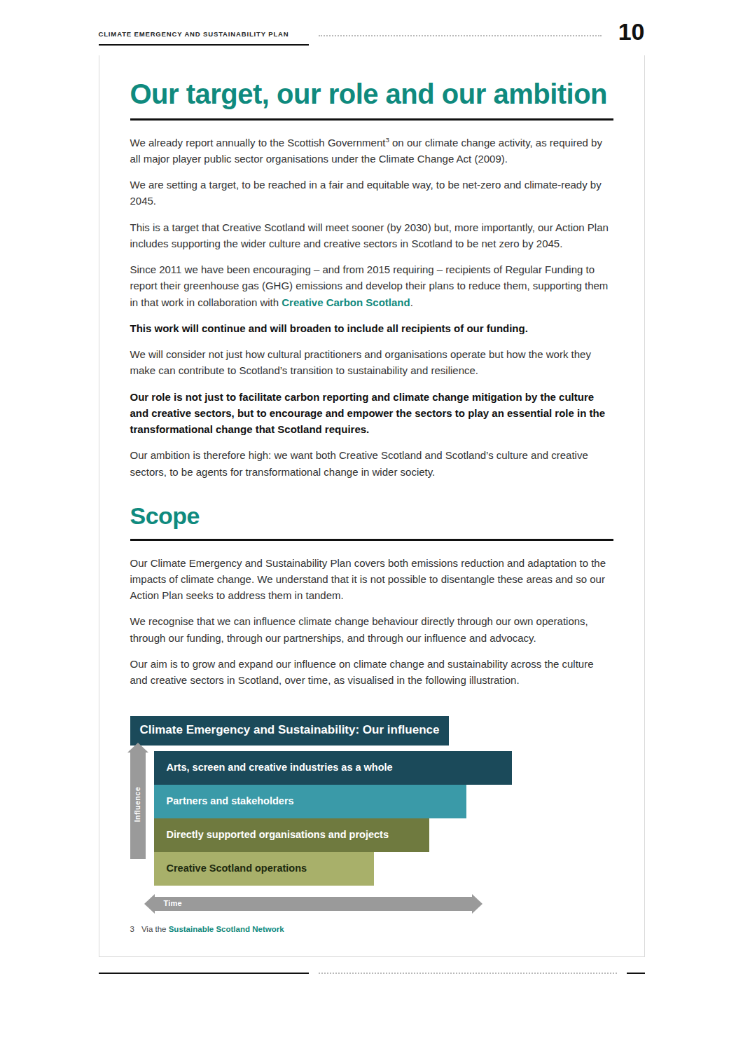Climate Emergency and Sustainability Plan
10
Our target, our role and our ambition
We already report annually to the Scottish Government3 on our climate change activity, as required by all major player public sector organisations under the Climate Change Act (2009).
We are setting a target, to be reached in a fair and equitable way, to be net-zero and climate-ready by 2045.
This is a target that Creative Scotland will meet sooner (by 2030) but, more importantly, our Action Plan includes supporting the wider culture and creative sectors in Scotland to be net zero by 2045.
Since 2011 we have been encouraging – and from 2015 requiring – recipients of Regular Funding to report their greenhouse gas (GHG) emissions and develop their plans to reduce them, supporting them in that work in collaboration with Creative Carbon Scotland.
This work will continue and will broaden to include all recipients of our funding.
We will consider not just how cultural practitioners and organisations operate but how the work they make can contribute to Scotland’s transition to sustainability and resilience.
Our role is not just to facilitate carbon reporting and climate change mitigation by the culture and creative sectors, but to encourage and empower the sectors to play an essential role in the transformational change that Scotland requires.
Our ambition is therefore high: we want both Creative Scotland and Scotland’s culture and creative sectors, to be agents for transformational change in wider society.
Scope
Our Climate Emergency and Sustainability Plan covers both emissions reduction and adaptation to the impacts of climate change. We understand that it is not possible to disentangle these areas and so our Action Plan seeks to address them in tandem.
We recognise that we can influence climate change behaviour directly through our own operations, through our funding, through our partnerships, and through our influence and advocacy.
Our aim is to grow and expand our influence on climate change and sustainability across the culture and creative sectors in Scotland, over time, as visualised in the following illustration.
Climate Emergency and Sustainability: Our influence
Influence
Arts, screen and creative industries as a whole
Partners and stakeholders
Directly supported organisations and projects
Creative Scotland operations
Time
3 Via the Sustainable Scotland Network